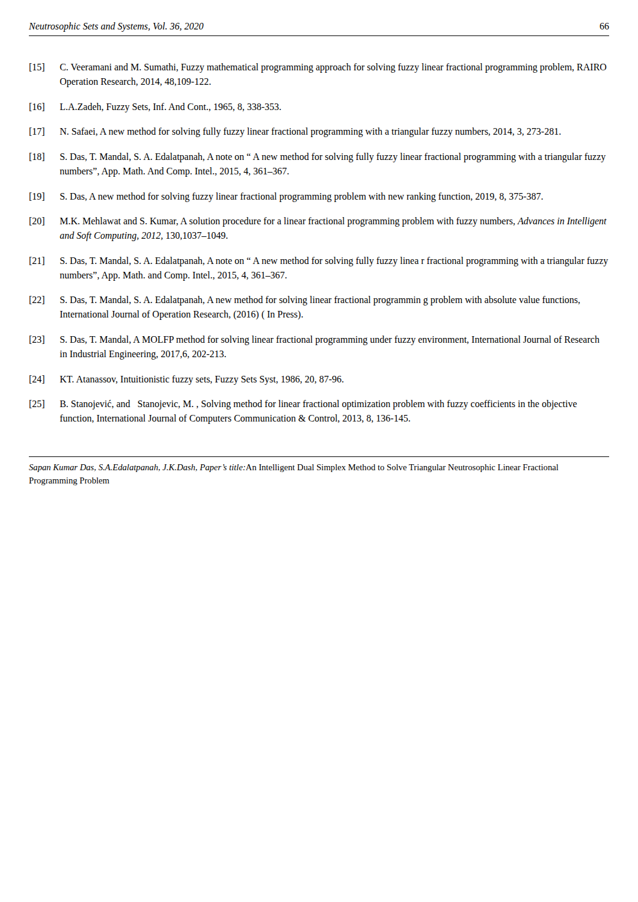Neutrosophic Sets and Systems, Vol. 36, 2020 66
[15] C. Veeramani and M. Sumathi, Fuzzy mathematical programming approach for solving fuzzy linear fractional programming problem, RAIRO Operation Research, 2014, 48,109-122.
[16] L.A.Zadeh, Fuzzy Sets, Inf. And Cont., 1965, 8, 338-353.
[17] N. Safaei, A new method for solving fully fuzzy linear fractional programming with a triangular fuzzy numbers, 2014, 3, 273-281.
[18] S. Das, T. Mandal, S. A. Edalatpanah, A note on “ A new method for solving fully fuzzy linear fractional programming with a triangular fuzzy numbers”, App. Math. And Comp. Intel., 2015, 4, 361–367.
[19] S. Das, A new method for solving fuzzy linear fractional programming problem with new ranking function, 2019, 8, 375-387.
[20] M.K. Mehlawat and S. Kumar, A solution procedure for a linear fractional programming problem with fuzzy numbers, Advances in Intelligent and Soft Computing, 2012, 130,1037–1049.
[21] S. Das, T. Mandal, S. A. Edalatpanah, A note on “ A new method for solving fully fuzzy linea r fractional programming with a triangular fuzzy numbers”, App. Math. and Comp. Intel., 2015, 4, 361–367.
[22] S. Das, T. Mandal, S. A. Edalatpanah, A new method for solving linear fractional programmin g problem with absolute value functions, International Journal of Operation Research, (2016) ( In Press).
[23] S. Das, T. Mandal, A MOLFP method for solving linear fractional programming under fuzzy environment, International Journal of Research in Industrial Engineering, 2017,6, 202-213.
[24] KT. Atanassov, Intuitionistic fuzzy sets, Fuzzy Sets Syst, 1986, 20, 87-96.
[25] B. Stanojević, and Stanojevic, M. , Solving method for linear fractional optimization problem with fuzzy coefficients in the objective function, International Journal of Computers Communication & Control, 2013, 8, 136-145.
Sapan Kumar Das, S.A.Edalatpanah, J.K.Dash, Paper’s title: An Intelligent Dual Simplex Method to Solve Triangular Neutrosophic Linear Fractional Programming Problem